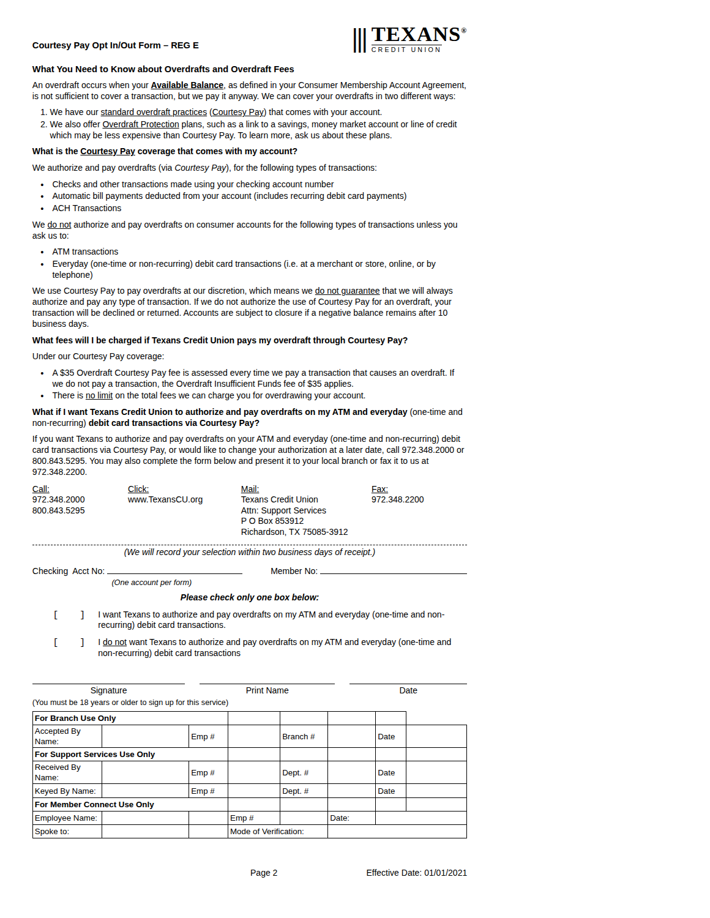Courtesy Pay Opt In/Out Form – REG E
||| TEXANS®
CREDIT UNION
What You Need to Know about Overdrafts and Overdraft Fees
An overdraft occurs when your Available Balance, as defined in your Consumer Membership Account Agreement, is not sufficient to cover a transaction, but we pay it anyway. We can cover your overdrafts in two different ways:
We have our standard overdraft practices (Courtesy Pay) that comes with your account.
We also offer Overdraft Protection plans, such as a link to a savings, money market account or line of credit which may be less expensive than Courtesy Pay. To learn more, ask us about these plans.
What is the Courtesy Pay coverage that comes with my account?
We authorize and pay overdrafts (via Courtesy Pay), for the following types of transactions:
Checks and other transactions made using your checking account number
Automatic bill payments deducted from your account (includes recurring debit card payments)
ACH Transactions
We do not authorize and pay overdrafts on consumer accounts for the following types of transactions unless you ask us to:
ATM transactions
Everyday (one-time or non-recurring) debit card transactions (i.e. at a merchant or store, online, or by telephone)
We use Courtesy Pay to pay overdrafts at our discretion, which means we do not guarantee that we will always authorize and pay any type of transaction. If we do not authorize the use of Courtesy Pay for an overdraft, your transaction will be declined or returned. Accounts are subject to closure if a negative balance remains after 10 business days.
What fees will I be charged if Texans Credit Union pays my overdraft through Courtesy Pay?
Under our Courtesy Pay coverage:
A $35 Overdraft Courtesy Pay fee is assessed every time we pay a transaction that causes an overdraft. If we do not pay a transaction, the Overdraft Insufficient Funds fee of $35 applies.
There is no limit on the total fees we can charge you for overdrawing your account.
What if I want Texans Credit Union to authorize and pay overdrafts on my ATM and everyday (one-time and non-recurring) debit card transactions via Courtesy Pay?
If you want Texans to authorize and pay overdrafts on your ATM and everyday (one-time and non-recurring) debit card transactions via Courtesy Pay, or would like to change your authorization at a later date, call 972.348.2000 or 800.843.5295. You may also complete the form below and present it to your local branch or fax it to us at 972.348.2200.
| Call: 972.348.2000 800.843.5295 | Click: www.TexansCU.org | Mail: Texans Credit Union Attn: Support Services P O Box 853912 Richardson, TX 75085-3912 | Fax: 972.348.2200 |
(We will record your selection within two business days of receipt.)
Checking Acct No:
Member No:
(One account per form)
Please check only one box below:
[ ] I want Texans to authorize and pay overdrafts on my ATM and everyday (one-time and non-recurring) debit card transactions.
[ ] I do not want Texans to authorize and pay overdrafts on my ATM and everyday (one-time and non-recurring) debit card transactions
Signature
Print Name
Date
(You must be 18 years or older to sign up for this service)
| For Branch Use Only | | | | | |
| Accepted By Name: | | Emp # | | Branch # | | Date | |
| For Support Services Use Only | | | | | | |
| Received By Name: | | Emp # | | Dept. # | | Date | |
| Keyed By Name: | | Emp # | | Dept. # | | Date | |
| For Member Connect Use Only | | | | | | |
| Employee Name: | | | Emp # | | Date: | |
| Spoke to: | | | Mode of Verification: | |
Page 2 Effective Date: 01/01/2021